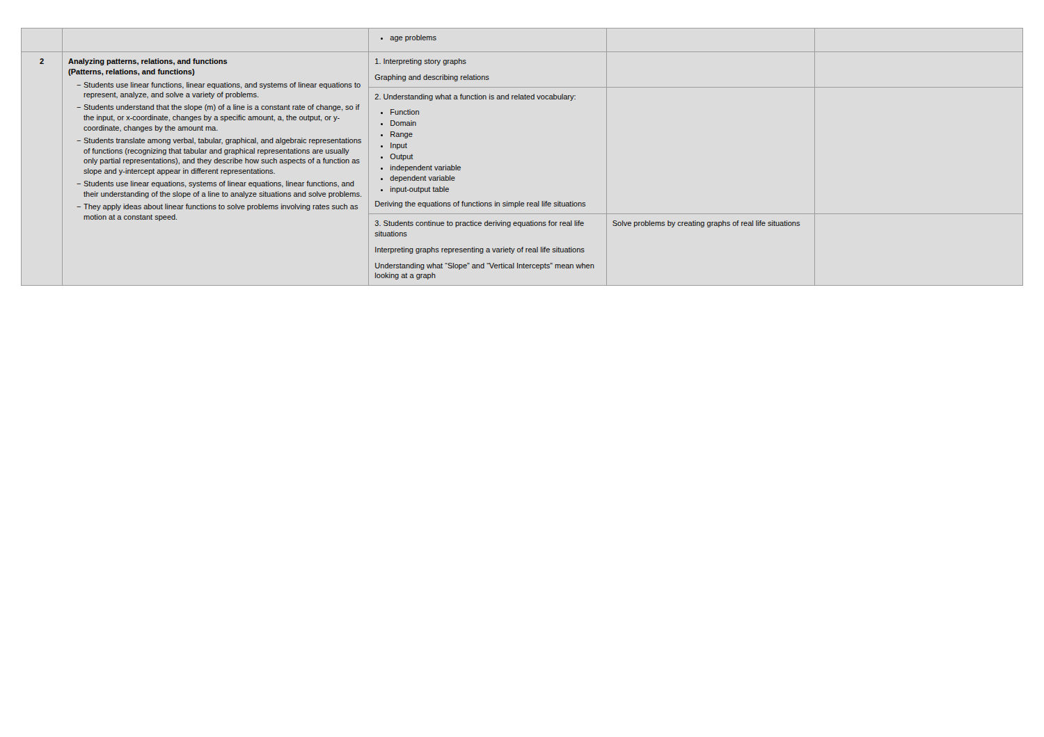| | | age problems | | |
| 2 | Analyzing patterns, relations, and functions (Patterns, relations, and functions) Students use linear functions, linear equations, and systems of linear equations to represent, analyze, and solve a variety of problems. Students understand that the slope (m) of a line is a constant rate of change, so if the input, or x-coordinate, changes by a specific amount, a, the output, or y-coordinate, changes by the amount ma. Students translate among verbal, tabular, graphical, and algebraic representations of functions (recognizing that tabular and graphical representations are usually only partial representations), and they describe how such aspects of a function as slope and y-intercept appear in different representations. Students use linear equations, systems of linear equations, linear functions, and their understanding of the slope of a line to analyze situations and solve problems. They apply ideas about linear functions to solve problems involving rates such as motion at a constant speed. | 1. Interpreting story graphs Graphing and describing relations | | |
| 2. Understanding what a function is and related vocabulary: Function Domain Range Input Output independent variable dependent variable input-output table Deriving the equations of functions in simple real life situations | | |
| 3. Students continue to practice deriving equations for real life situations Interpreting graphs representing a variety of real life situations Understanding what “Slope” and “Vertical Intercepts” mean when looking at a graph | Solve problems by creating graphs of real life situations | |